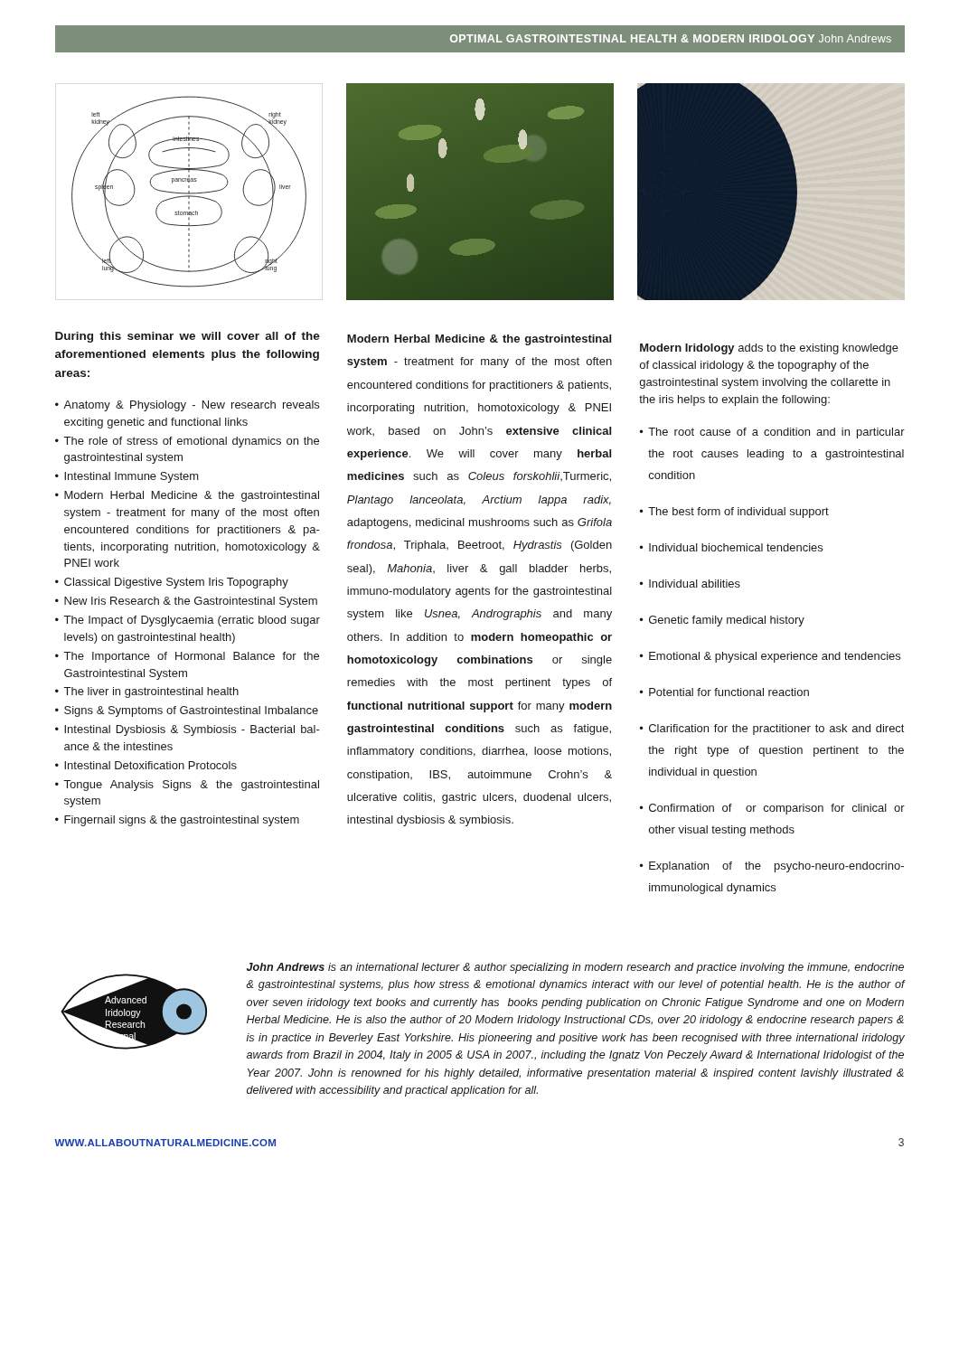OPTIMAL GASTROINTESTINAL HEALTH & MODERN IRIDOLOGY John Andrews
left kidney right kidney intestines pancreas spleen liver stomach left lung right lung
During this seminar we will cover all of the aforementioned elements plus the following areas:
Anatomy & Physiology - New research reveals exciting genetic and functional links
The role of stress of emotional dynamics on the gastrointestinal system
Intestinal Immune System
Modern Herbal Medicine & the gastrointestinal system - treatment for many of the most often encountered conditions for practitioners & patients, incorporating nutrition, homotoxicology & PNEI work
Classical Digestive System Iris Topography
New Iris Research & the Gastrointestinal System
The Impact of Dysglycaemia (erratic blood sugar levels) on gastrointestinal health)
The Importance of Hormonal Balance for the Gastrointestinal System
The liver in gastrointestinal health
Signs & Symptoms of Gastrointestinal Imbalance
Intestinal Dysbiosis & Symbiosis - Bacterial balance & the intestines
Intestinal Detoxification Protocols
Tongue Analysis Signs & the gastrointestinal system
Fingernail signs & the gastrointestinal system
Modern Herbal Medicine & the gastrointestinal system - treatment for many of the most often encountered conditions for practitioners & patients, incorporating nutrition, homotoxicology & PNEI work, based on John’s extensive clinical experience. We will cover many herbal medicines such as Coleus forskohlii,Turmeric, Plantago lanceolata, Arctium lappa radix, adaptogens, medicinal mushrooms such as Grifola frondosa, Triphala, Beetroot, Hydrastis (Golden seal), Mahonia, liver & gall bladder herbs, immuno-modulatory agents for the gastrointestinal system like Usnea, Andrographis and many others. In addition to modern homeopathic or homotoxicology combinations or single remedies with the most pertinent types of functional nutritional support for many modern gastrointestinal conditions such as fatigue, inflammatory conditions, diarrhea, loose motions, constipation, IBS, autoimmune Crohn’s & ulcerative colitis, gastric ulcers, duodenal ulcers, intestinal dysbiosis & symbiosis.
Modern Iridology
adds to the existing knowledge of classical iridology & the topography of the gastrointestinal system involving the collarette in the iris helps to explain the following:
The root cause of a condition and in particular the root causes leading to a gastrointestinal condition
The best form of individual support
Individual biochemical tendencies
Individual abilities
Genetic family medical history
Emotional & physical experience and tendencies
Potential for functional reaction
Clarification for the practitioner to ask and direct the right type of question pertinent to the individual in question
Confirmation of or comparison for clinical or other visual testing methods
Explanation of the psycho-neuro-endocrino-immunological dynamics
Advanced Iridology Research Journal
John Andrews is an international lecturer & author specializing in modern research and practice involving the immune, endocrine & gastrointestinal systems, plus how stress & emotional dynamics interact with our level of potential health. He is the author of over seven iridology text books and currently has books pending publication on Chronic Fatigue Syndrome and one on Modern Herbal Medicine. He is also the author of 20 Modern Iridology Instructional CDs, over 20 iridology & endocrine research papers & is in practice in Beverley East Yorkshire. His pioneering and positive work has been recognised with three international iridology awards from Brazil in 2004, Italy in 2005 & USA in 2007., including the Ignatz Von Peczely Award & International Iridologist of the Year 2007. John is renowned for his highly detailed, informative presentation material & inspired content lavishly illustrated & delivered with accessibility and practical application for all.
WWW.ALLABOUTNATURALMEDICINE.COM 3